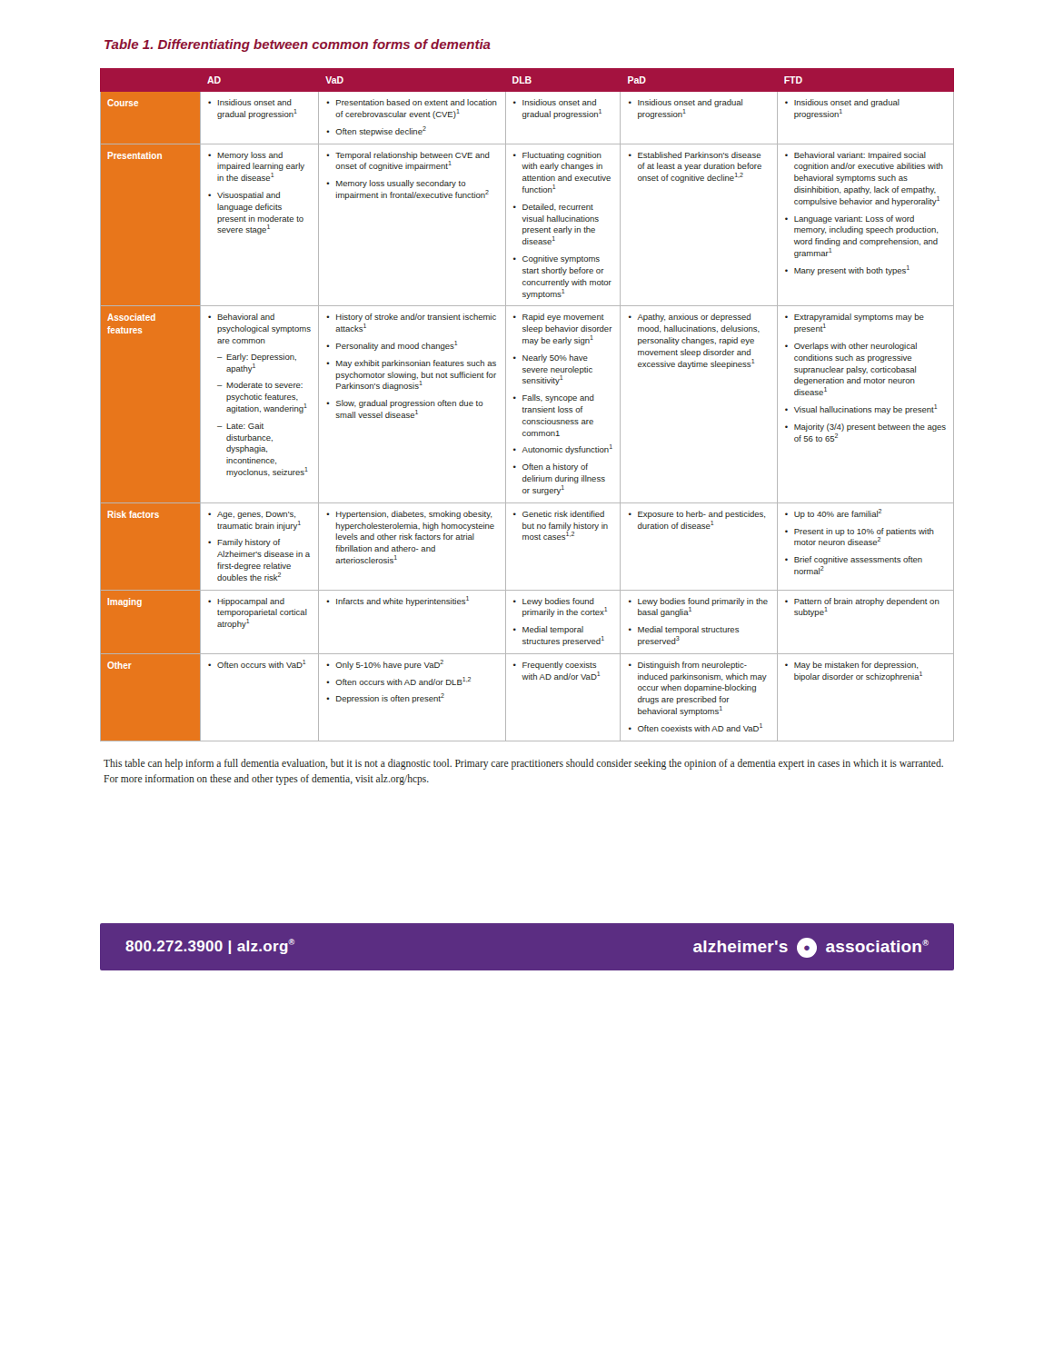Table 1. Differentiating between common forms of dementia
| | AD | VaD | DLB | PaD | FTD |
| --- | --- | --- | --- | --- | --- |
| Course | Insidious onset and gradual progression 1 | Presentation based on extent and location of cerebrovascular event (CVE) 1 Often stepwise decline 2 | Insidious onset and gradual progression 1 | Insidious onset and gradual progression 1 | Insidious onset and gradual progression 1 |
| Presentation | Memory loss and impaired learning early in the disease 1 Visuospatial and language deficits present in moderate to severe stage 1 | Temporal relationship between CVE and onset of cognitive impairment 1 Memory loss usually secondary to impairment in frontal/executive function 2 | Fluctuating cognition with early changes in attention and executive function 1 Detailed, recurrent visual hallucinations present early in the disease 1 Cognitive symptoms start shortly before or concurrently with motor symptoms 1 | Established Parkinson's disease of at least a year duration before onset of cognitive decline 1,2 | Behavioral variant: Impaired social cognition and/or executive abilities with behavioral symptoms such as disinhibition, apathy, lack of empathy, compulsive behavior and hyperorality 1 Language variant: Loss of word memory, including speech production, word finding and comprehension, and grammar 1 Many present with both types 1 |
| Associated features | Behavioral and psychological symptoms are common Early: Depression, apathy 1 Moderate to severe: psychotic features, agitation, wandering 1 Late: Gait disturbance, dysphagia, incontinence, myoclonus, seizures 1 | History of stroke and/or transient ischemic attacks 1 Personality and mood changes 1 May exhibit parkinsonian features such as psychomotor slowing, but not sufficient for Parkinson's diagnosis 1 Slow, gradual progression often due to small vessel disease 1 | Rapid eye movement sleep behavior disorder may be early sign 1 Nearly 50% have severe neuroleptic sensitivity 1 Falls, syncope and transient loss of consciousness are common1 Autonomic dysfunction 1 Often a history of delirium during illness or surgery 1 | Apathy, anxious or depressed mood, hallucinations, delusions, personality changes, rapid eye movement sleep disorder and excessive daytime sleepiness 1 | Extrapyramidal symptoms may be present 1 Overlaps with other neurological conditions such as progressive supranuclear palsy, corticobasal degeneration and motor neuron disease 1 Visual hallucinations may be present 1 Majority (3/4) present between the ages of 56 to 65 2 |
| Risk factors | Age, genes, Down's, traumatic brain injury 1 Family history of Alzheimer's disease in a first-degree relative doubles the risk 2 | Hypertension, diabetes, smoking obesity, hypercholesterolemia, high homocysteine levels and other risk factors for atrial fibrillation and athero- and arteriosclerosis 1 | Genetic risk identified but no family history in most cases 1,2 | Exposure to herb- and pesticides, duration of disease 1 | Up to 40% are familial 2 Present in up to 10% of patients with motor neuron disease 2 Brief cognitive assessments often normal 2 |
| Imaging | Hippocampal and temporoparietal cortical atrophy 1 | Infarcts and white hyperintensities 1 | Lewy bodies found primarily in the cortex 1 Medial temporal structures preserved 1 | Lewy bodies found primarily in the basal ganglia 1 Medial temporal structures preserved 3 | Pattern of brain atrophy dependent on subtype 1 |
| Other | Often occurs with VaD 1 | Only 5-10% have pure VaD 2 Often occurs with AD and/or DLB 1,2 Depression is often present 2 | Frequently coexists with AD and/or VaD 1 | Distinguish from neuroleptic-induced parkinsonism, which may occur when dopamine-blocking drugs are prescribed for behavioral symptoms 1 Often coexists with AD and VaD 1 | May be mistaken for depression, bipolar disorder or schizophrenia 1 |
This table can help inform a full dementia evaluation, but it is not a diagnostic tool. Primary care practitioners should consider seeking the opinion of a dementia expert in cases in which it is warranted. For more information on these and other types of dementia, visit alz.org/hcps.
800.272.3900 | alz.org®
alzheimer's ● association®